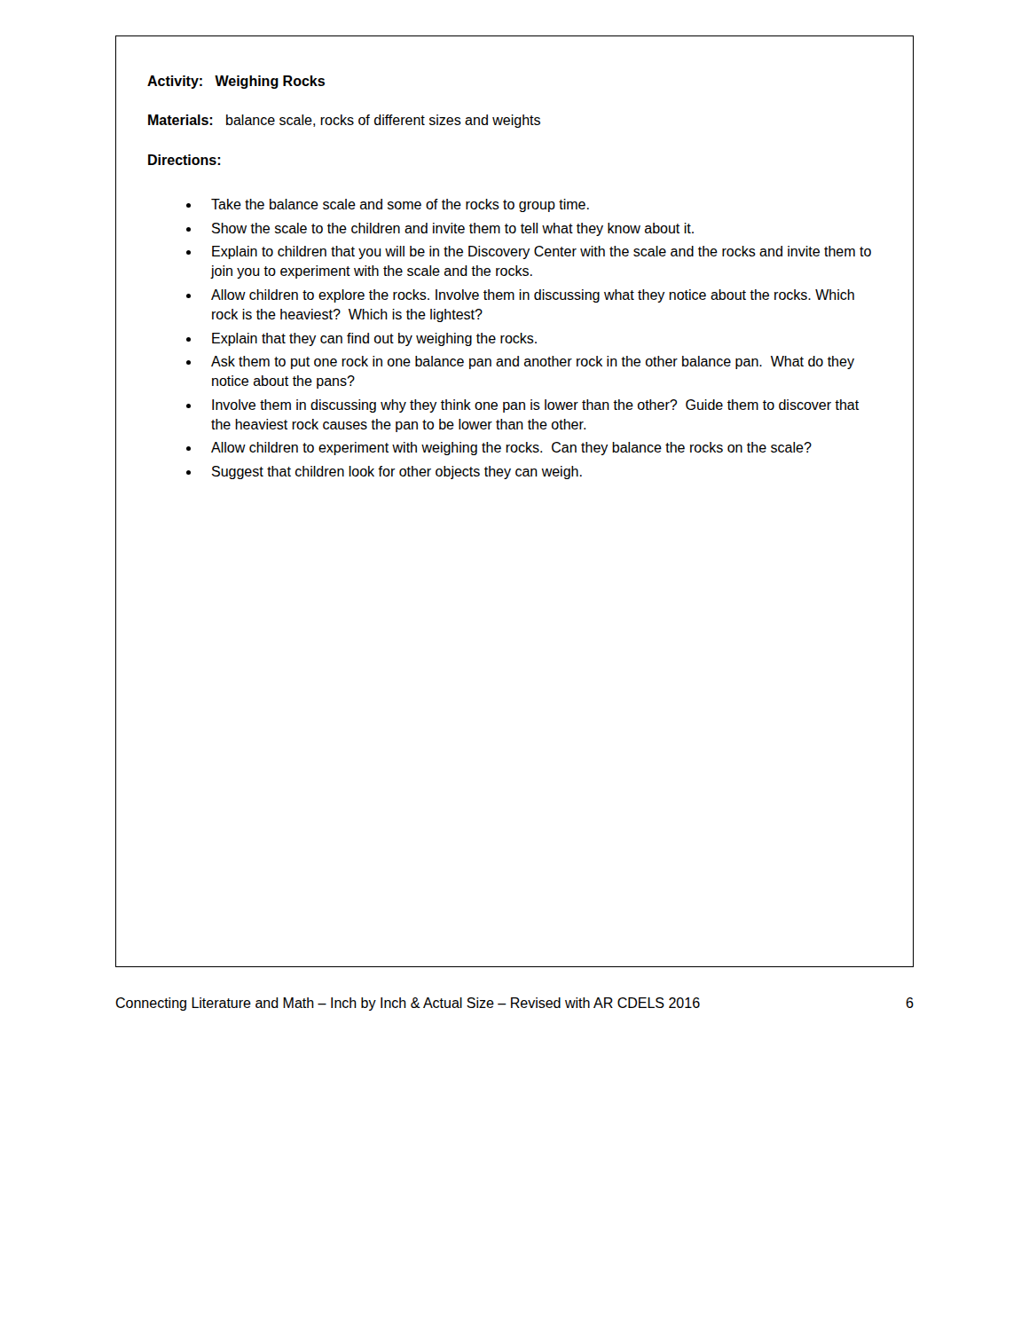Activity: Weighing Rocks
Materials: balance scale, rocks of different sizes and weights
Directions:
Take the balance scale and some of the rocks to group time.
Show the scale to the children and invite them to tell what they know about it.
Explain to children that you will be in the Discovery Center with the scale and the rocks and invite them to join you to experiment with the scale and the rocks.
Allow children to explore the rocks. Involve them in discussing what they notice about the rocks. Which rock is the heaviest? Which is the lightest?
Explain that they can find out by weighing the rocks.
Ask them to put one rock in one balance pan and another rock in the other balance pan. What do they notice about the pans?
Involve them in discussing why they think one pan is lower than the other? Guide them to discover that the heaviest rock causes the pan to be lower than the other.
Allow children to experiment with weighing the rocks. Can they balance the rocks on the scale?
Suggest that children look for other objects they can weigh.
Connecting Literature and Math – Inch by Inch & Actual Size – Revised with AR CDELS 2016
6